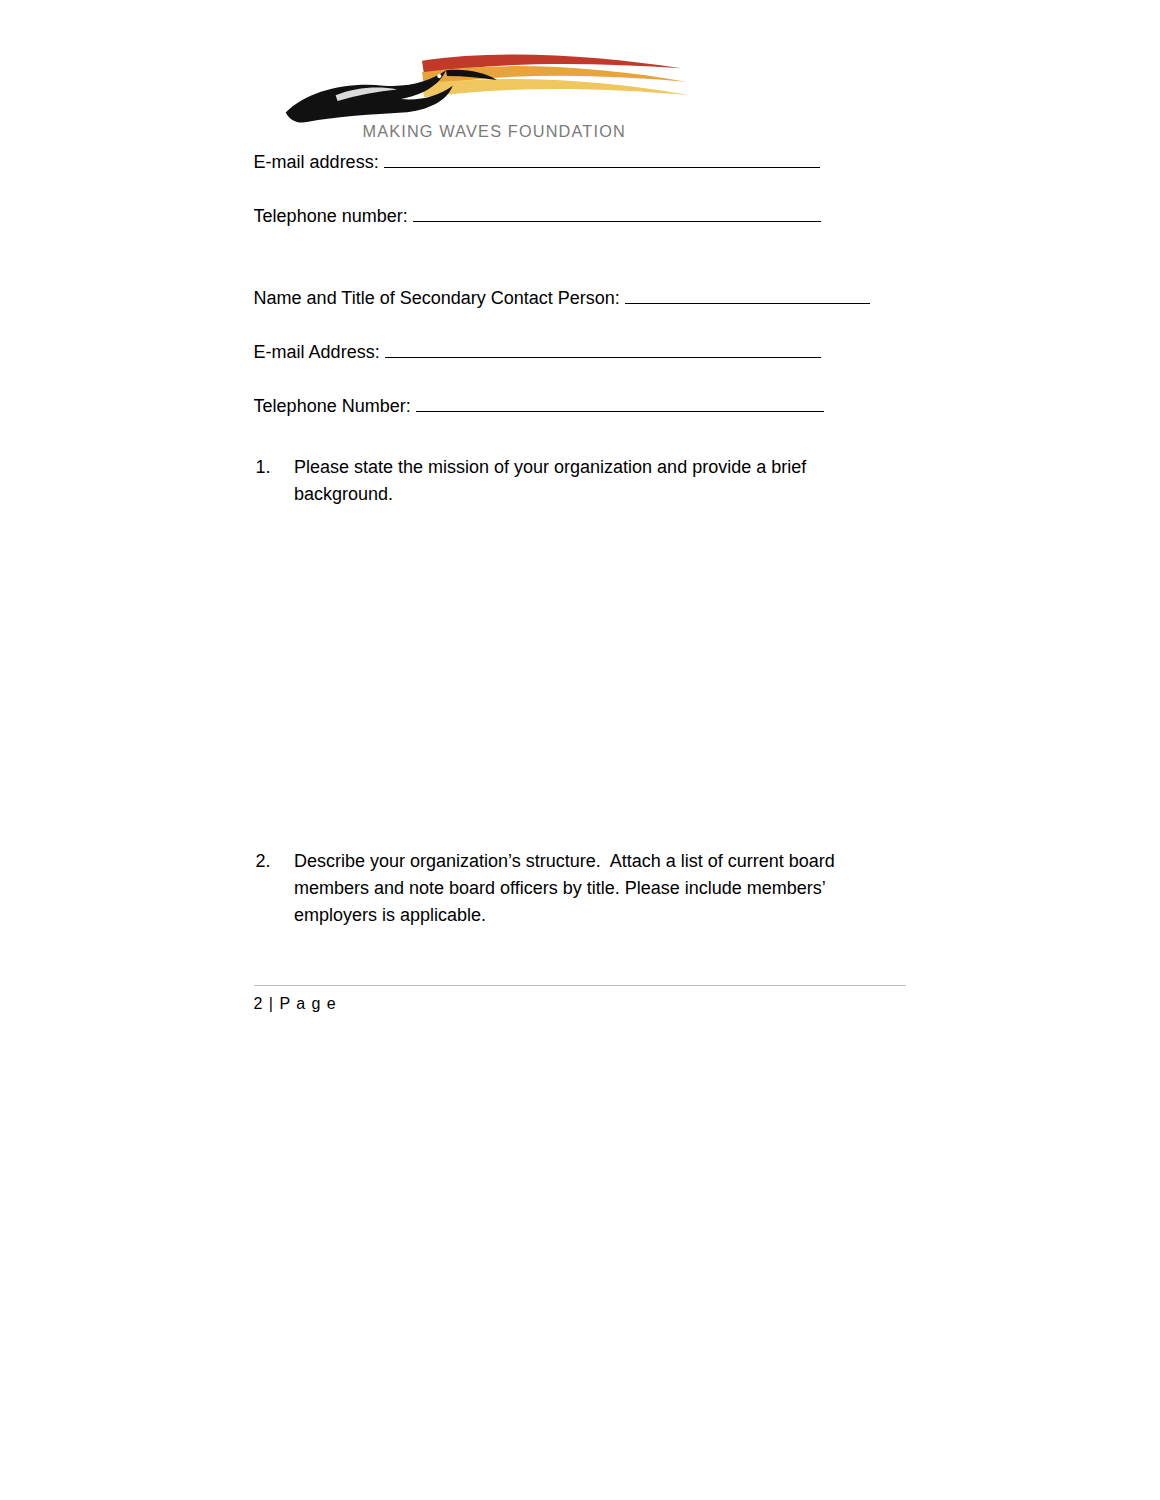MAKING WAVES FOUNDATION
E-mail address:
Telephone number:
Name and Title of Secondary Contact Person:
E-mail Address:
Telephone Number:
Please state the mission of your organization and provide a brief background.
Describe your organization’s structure. Attach a list of current board members and note board officers by title. Please include members’ employers is applicable.
2 | P a g e